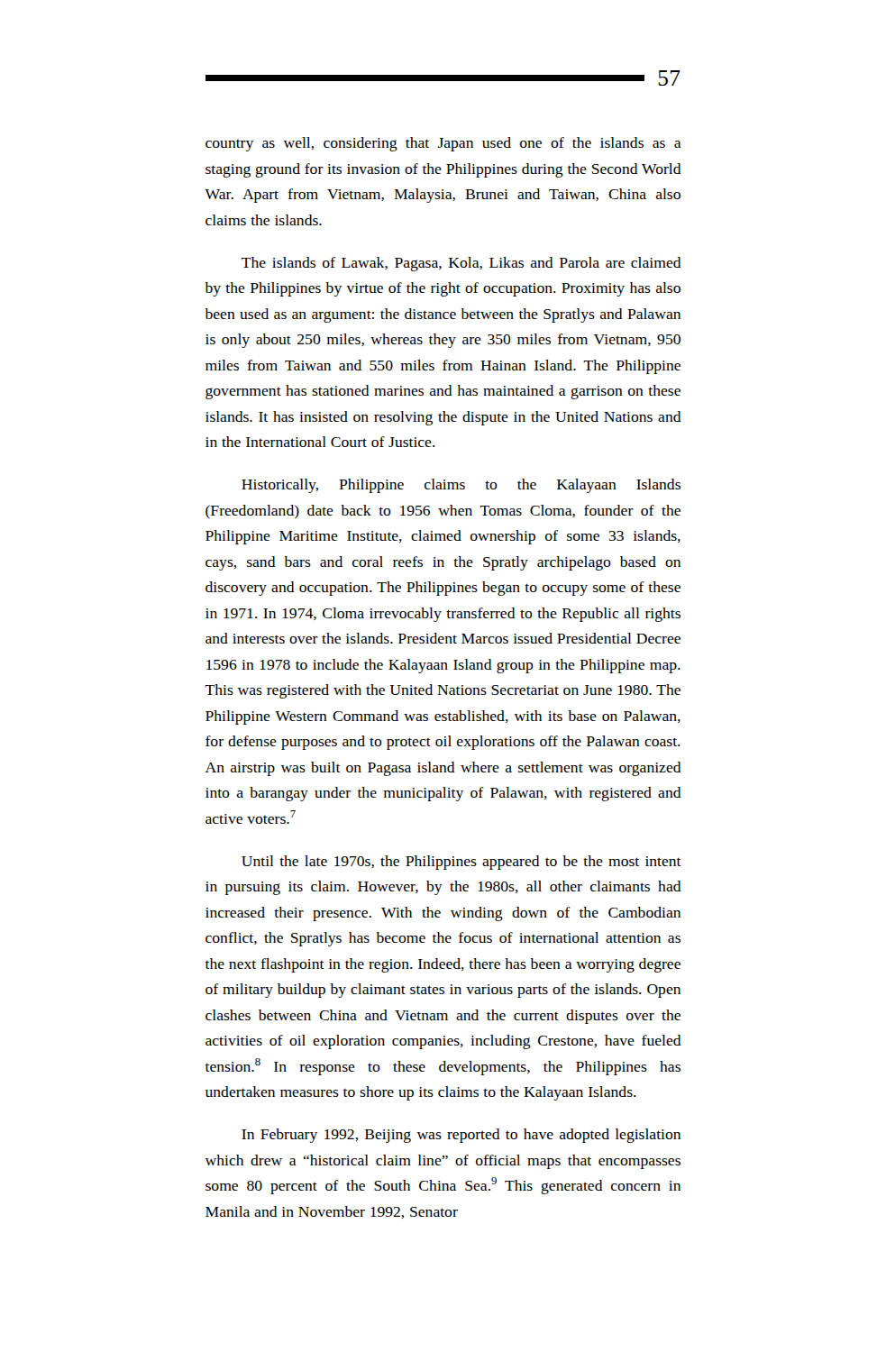57
country as well, considering that Japan used one of the islands as a staging ground for its invasion of the Philippines during the Second World War. Apart from Vietnam, Malaysia, Brunei and Taiwan, China also claims the islands.
The islands of Lawak, Pagasa, Kola, Likas and Parola are claimed by the Philippines by virtue of the right of occupation. Proximity has also been used as an argument: the distance between the Spratlys and Palawan is only about 250 miles, whereas they are 350 miles from Vietnam, 950 miles from Taiwan and 550 miles from Hainan Island. The Philippine government has stationed marines and has maintained a garrison on these islands. It has insisted on resolving the dispute in the United Nations and in the International Court of Justice.
Historically, Philippine claims to the Kalayaan Islands (Freedomland) date back to 1956 when Tomas Cloma, founder of the Philippine Maritime Institute, claimed ownership of some 33 islands, cays, sand bars and coral reefs in the Spratly archipelago based on discovery and occupation. The Philippines began to occupy some of these in 1971. In 1974, Cloma irrevocably transferred to the Republic all rights and interests over the islands. President Marcos issued Presidential Decree 1596 in 1978 to include the Kalayaan Island group in the Philippine map. This was registered with the United Nations Secretariat on June 1980. The Philippine Western Command was established, with its base on Palawan, for defense purposes and to protect oil explorations off the Palawan coast. An airstrip was built on Pagasa island where a settlement was organized into a barangay under the municipality of Palawan, with registered and active voters.7
Until the late 1970s, the Philippines appeared to be the most intent in pursuing its claim. However, by the 1980s, all other claimants had increased their presence. With the winding down of the Cambodian conflict, the Spratlys has become the focus of international attention as the next flashpoint in the region. Indeed, there has been a worrying degree of military buildup by claimant states in various parts of the islands. Open clashes between China and Vietnam and the current disputes over the activities of oil exploration companies, including Crestone, have fueled tension.8 In response to these developments, the Philippines has undertaken measures to shore up its claims to the Kalayaan Islands.
In February 1992, Beijing was reported to have adopted legislation which drew a “historical claim line” of official maps that encompasses some 80 percent of the South China Sea.9 This generated concern in Manila and in November 1992, Senator